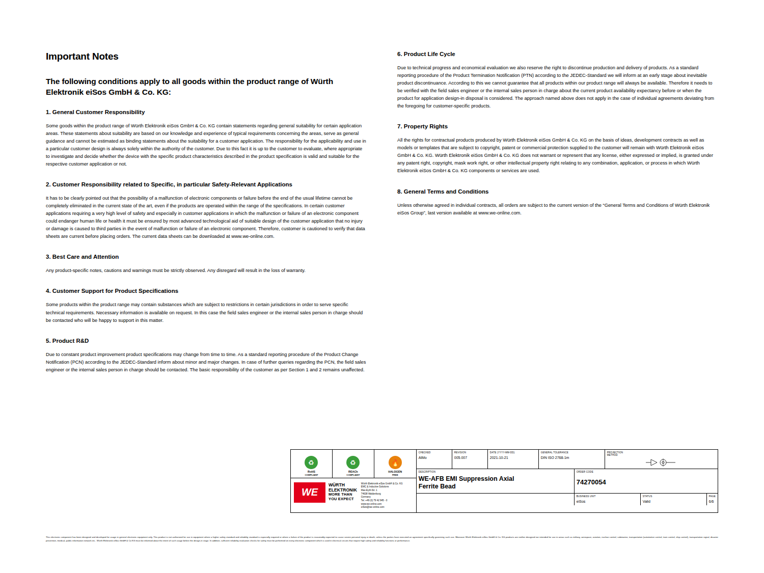Important Notes
The following conditions apply to all goods within the product range of Würth Elektronik eiSos GmbH & Co. KG:
1. General Customer Responsibility
Some goods within the product range of Würth Elektronik eiSos GmbH & Co. KG contain statements regarding general suitability for certain application areas. These statements about suitability are based on our knowledge and experience of typical requirements concerning the areas, serve as general guidance and cannot be estimated as binding statements about the suitability for a customer application. The responsibility for the applicability and use in a particular customer design is always solely within the authority of the customer. Due to this fact it is up to the customer to evaluate, where appropriate to investigate and decide whether the device with the specific product characteristics described in the product specification is valid and suitable for the respective customer application or not.
2. Customer Responsibility related to Specific, in particular Safety-Relevant Applications
It has to be clearly pointed out that the possibility of a malfunction of electronic components or failure before the end of the usual lifetime cannot be completely eliminated in the current state of the art, even if the products are operated within the range of the specifications. In certain customer applications requiring a very high level of safety and especially in customer applications in which the malfunction or failure of an electronic component could endanger human life or health it must be ensured by most advanced technological aid of suitable design of the customer application that no injury or damage is caused to third parties in the event of malfunction or failure of an electronic component. Therefore, customer is cautioned to verify that data sheets are current before placing orders. The current data sheets can be downloaded at www.we-online.com.
3. Best Care and Attention
Any product-specific notes, cautions and warnings must be strictly observed. Any disregard will result in the loss of warranty.
4. Customer Support for Product Specifications
Some products within the product range may contain substances which are subject to restrictions in certain jurisdictions in order to serve specific technical requirements. Necessary information is available on request. In this case the field sales engineer or the internal sales person in charge should be contacted who will be happy to support in this matter.
5. Product R&D
Due to constant product improvement product specifications may change from time to time. As a standard reporting procedure of the Product Change Notification (PCN) according to the JEDEC-Standard inform about minor and major changes. In case of further queries regarding the PCN, the field sales engineer or the internal sales person in charge should be contacted. The basic responsibility of the customer as per Section 1 and 2 remains unaffected.
6. Product Life Cycle
Due to technical progress and economical evaluation we also reserve the right to discontinue production and delivery of products. As a standard reporting procedure of the Product Termination Notification (PTN) according to the JEDEC-Standard we will inform at an early stage about inevitable product discontinuance. According to this we cannot guarantee that all products within our product range will always be available. Therefore it needs to be verified with the field sales engineer or the internal sales person in charge about the current product availability expectancy before or when the product for application design-in disposal is considered. The approach named above does not apply in the case of individual agreements deviating from the foregoing for customer-specific products.
7. Property Rights
All the rights for contractual products produced by Würth Elektronik eiSos GmbH & Co. KG on the basis of ideas, development contracts as well as models or templates that are subject to copyright, patent or commercial protection supplied to the customer will remain with Würth Elektronik eiSos GmbH & Co. KG. Würth Elektronik eiSos GmbH & Co. KG does not warrant or represent that any license, either expressed or implied, is granted under any patent right, copyright, mask work right, or other intellectual property right relating to any combination, application, or process in which Würth Elektronik eiSos GmbH & Co. KG components or services are used.
8. General Terms and Conditions
Unless otherwise agreed in individual contracts, all orders are subject to the current version of the “General Terms and Conditions of Würth Elektronik eiSos Group”, last version available at www.we-online.com.
♻
RoHSCOMPLIANT
♻
REACh COMPLIANT
🔥
HALOGENFREE
WE
WÜRTH
ELEKTRONIK
MORE THAN
YOU EXPECT
Würth Elektronik eiSos GmbH & Co. KG
EMC & Inductive Solutions
Max-Eyth-Str. 1
74638 Waldenburg
Germany
Tel. +49 (0) 79 42 945 - 0
www.we-online.com
eiSos@we-online.com
CHECKED
AlMo
REVISION
005.007
DATE (YYYY-MM-DD)
2021-10-21
GENERAL TOLERANCE
DIN ISO 2768-1m
PROJECTION
METHOD
DESCRIPTION
WE-AFB EMI Suppression Axial
Ferrite Bead
ORDER CODE
74270054
BUSINESS UNIT
eiSos
STATUS
Valid
PAGE
6/6
This electronic component has been designed and developed for usage in general electronic equipment only. This product is not authorized for use in equipment where a higher safety standard and reliability standard is especially required or where a failure of the product is reasonably expected to cause severe personal injury or death, unless the parties have executed an agreement specifically governing such use. Moreover Würth Elektronik eiSos GmbH & Co. KG products are neither designed nor intended for use in areas such as military, aerospace, aviation, nuclear control, submarine, transportation (automotive control, train control, ship control), transportation signal, disaster prevention, medical, public information network etc.. Würth Elektronik eiSos GmbH & Co KG must be informed about the intent of such usage before the design-in stage. In addition, sufficient reliability evaluation checks for safety must be performed on every electronic component which is used in electrical circuits that require high safety and reliability functions or performance.